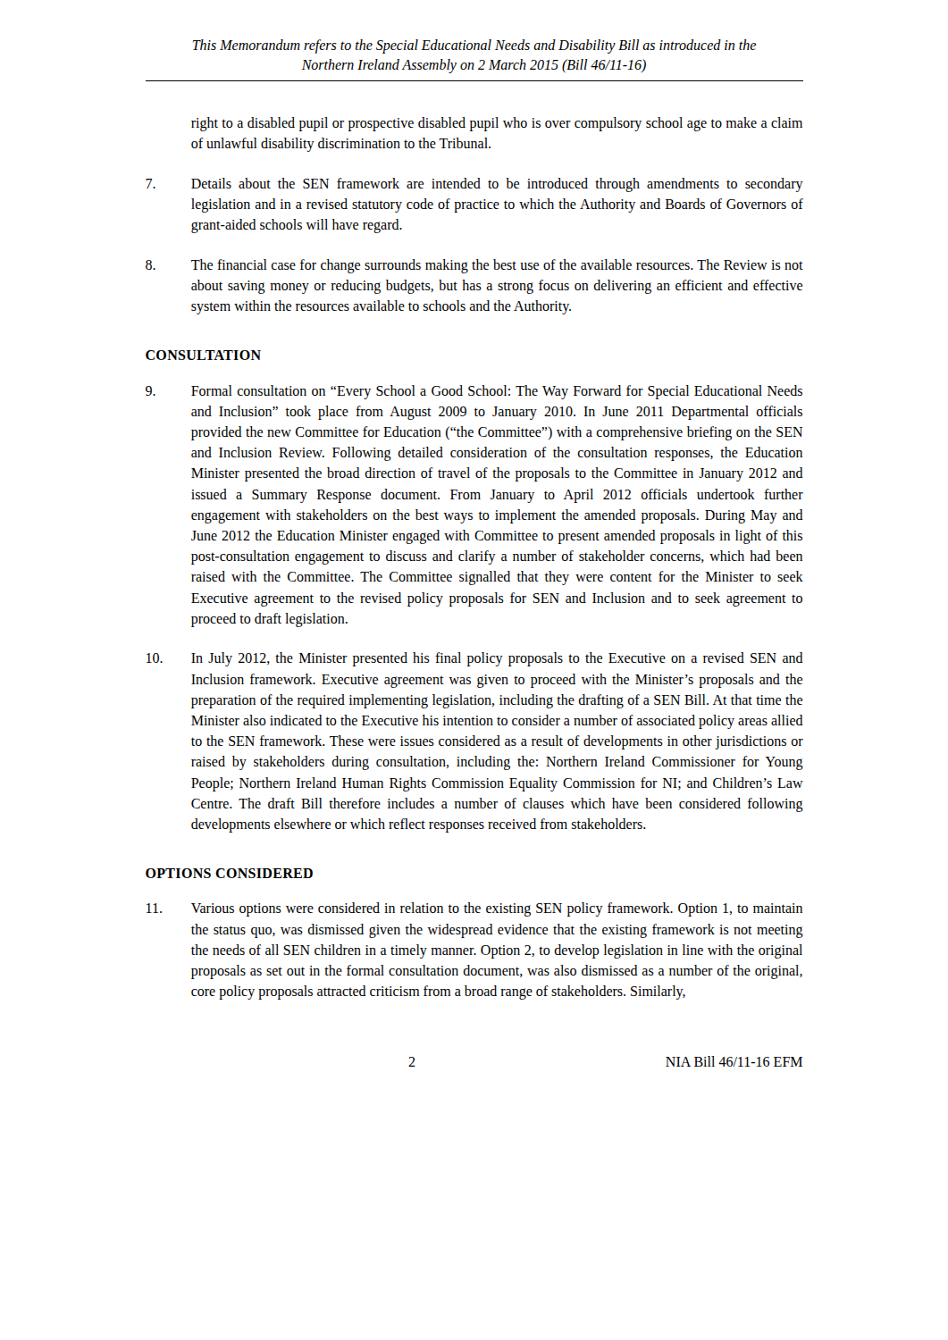This Memorandum refers to the Special Educational Needs and Disability Bill as introduced in the
Northern Ireland Assembly on 2 March 2015 (Bill 46/11-16)
right to a disabled pupil or prospective disabled pupil who is over compulsory school age to make a claim of unlawful disability discrimination to the Tribunal.
7. Details about the SEN framework are intended to be introduced through amendments to secondary legislation and in a revised statutory code of practice to which the Authority and Boards of Governors of grant-aided schools will have regard.
8. The financial case for change surrounds making the best use of the available resources. The Review is not about saving money or reducing budgets, but has a strong focus on delivering an efficient and effective system within the resources available to schools and the Authority.
Consultation
9. Formal consultation on “Every School a Good School: The Way Forward for Special Educational Needs and Inclusion” took place from August 2009 to January 2010. In June 2011 Departmental officials provided the new Committee for Education (“the Committee”) with a comprehensive briefing on the SEN and Inclusion Review. Following detailed consideration of the consultation responses, the Education Minister presented the broad direction of travel of the proposals to the Committee in January 2012 and issued a Summary Response document. From January to April 2012 officials undertook further engagement with stakeholders on the best ways to implement the amended proposals. During May and June 2012 the Education Minister engaged with Committee to present amended proposals in light of this post-consultation engagement to discuss and clarify a number of stakeholder concerns, which had been raised with the Committee. The Committee signalled that they were content for the Minister to seek Executive agreement to the revised policy proposals for SEN and Inclusion and to seek agreement to proceed to draft legislation.
10. In July 2012, the Minister presented his final policy proposals to the Executive on a revised SEN and Inclusion framework. Executive agreement was given to proceed with the Minister’s proposals and the preparation of the required implementing legislation, including the drafting of a SEN Bill. At that time the Minister also indicated to the Executive his intention to consider a number of associated policy areas allied to the SEN framework. These were issues considered as a result of developments in other jurisdictions or raised by stakeholders during consultation, including the: Northern Ireland Commissioner for Young People; Northern Ireland Human Rights Commission Equality Commission for NI; and Children’s Law Centre. The draft Bill therefore includes a number of clauses which have been considered following developments elsewhere or which reflect responses received from stakeholders.
Options Considered
11. Various options were considered in relation to the existing SEN policy framework. Option 1, to maintain the status quo, was dismissed given the widespread evidence that the existing framework is not meeting the needs of all SEN children in a timely manner. Option 2, to develop legislation in line with the original proposals as set out in the formal consultation document, was also dismissed as a number of the original, core policy proposals attracted criticism from a broad range of stakeholders. Similarly,
2 NIA Bill 46/11-16 EFM